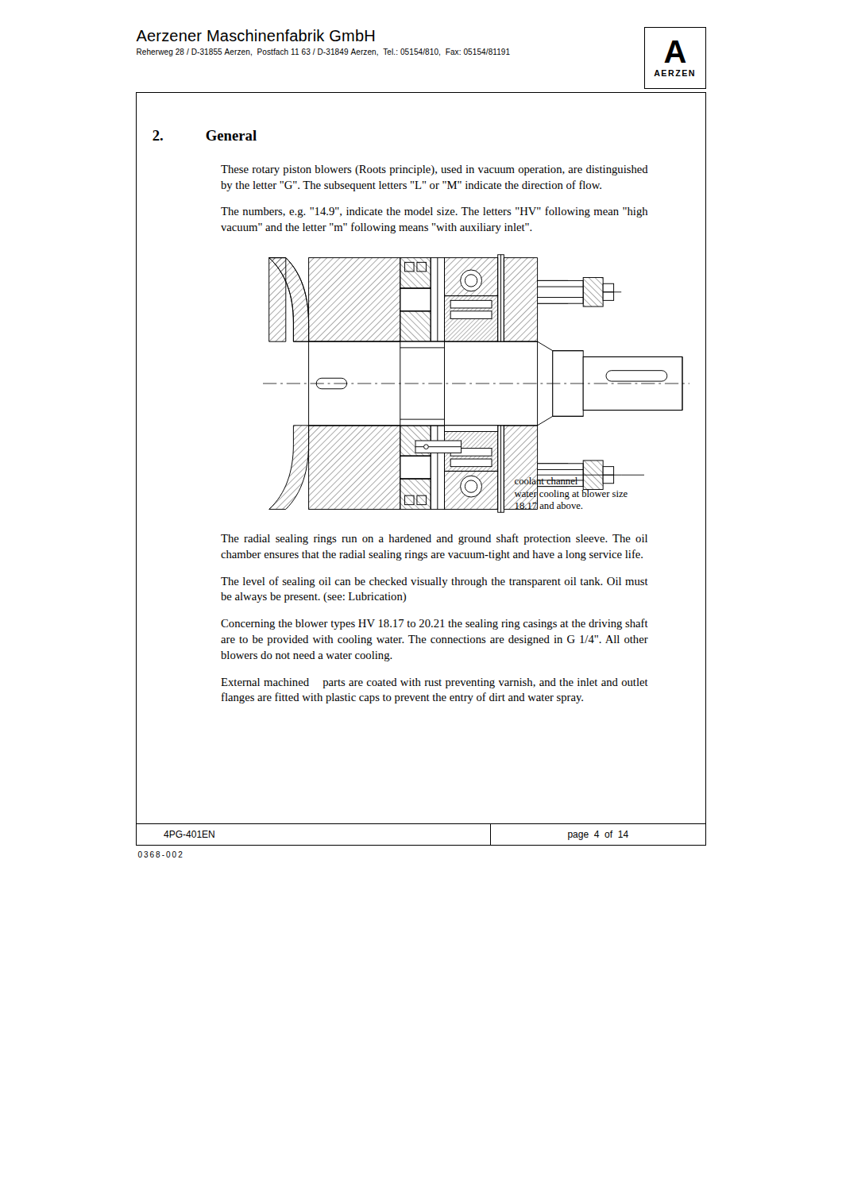Aerzener Maschinenfabrik GmbH
Reherweg 28 / D-31855 Aerzen, Postfach 11 63 / D-31849 Aerzen, Tel.: 05154/810, Fax: 05154/81191
A
AERZEN
2. General
These rotary piston blowers (Roots principle), used in vacuum operation, are distinguished by the letter "G". The subsequent letters "L" or "M" indicate the direction of flow.
The numbers, e.g. "14.9", indicate the model size. The letters "HV" following mean "high vacuum" and the letter "m" following means "with auxiliary inlet".
coolant channel
water cooling at blower size
18.17 and above.
The radial sealing rings run on a hardened and ground shaft protection sleeve. The oil chamber ensures that the radial sealing rings are vacuum-tight and have a long service life.
The level of sealing oil can be checked visually through the transparent oil tank. Oil must be always be present. (see: Lubrication)
Concerning the blower types HV 18.17 to 20.21 the sealing ring casings at the driving shaft are to be provided with cooling water. The connections are designed in G 1/4". All other blowers do not need a water cooling.
External machined parts are coated with rust preventing varnish, and the inlet and outlet flanges are fitted with plastic caps to prevent the entry of dirt and water spray.
4PG-401EN
page 4 of 14
0368-002